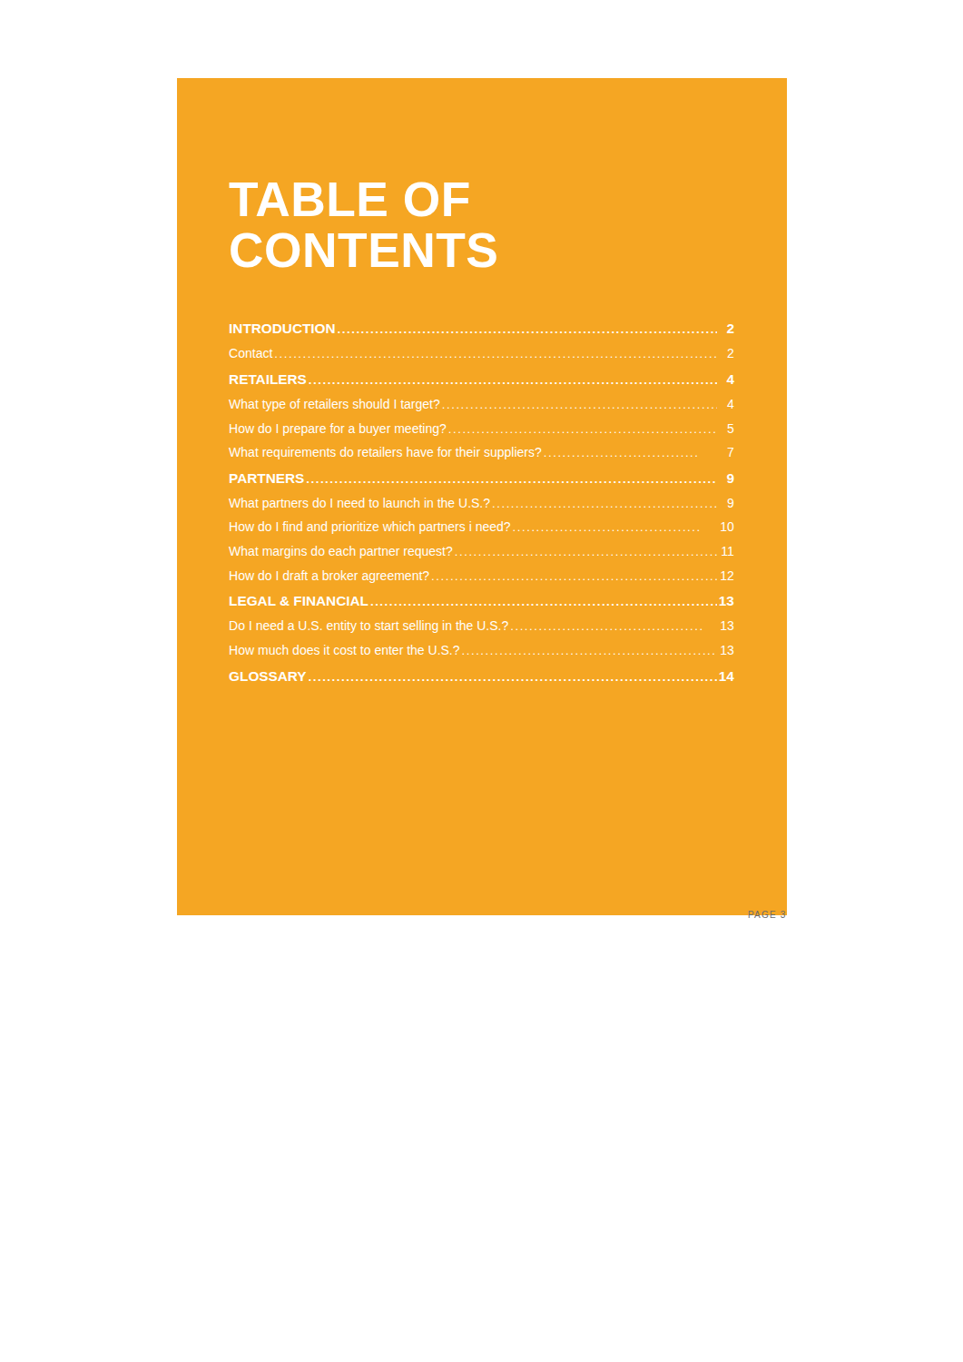TABLE OF CONTENTS
INTRODUCTION ................................................................................................. 2
Contact ............................................................................................................. 2
RETAILERS ....................................................................................................... 4
What type of retailers should I target? ............................................................. 4
How do I prepare for a buyer meeting? ............................................................ 5
What requirements do retailers have for their suppliers? ................................. 7
PARTNERS ....................................................................................................... 9
What partners do I need to launch in the U.S.? ................................................ 9
How do I find and prioritize which partners i need? ........................................ 10
What margins do each partner request? ......................................................... 11
How do I draft a broker agreement? ............................................................. 12
LEGAL & FINANCIAL ............................................................................................. 13
Do I need a U.S. entity to start selling in the U.S.? ......................................... 13
How much does it cost to enter the U.S.? ....................................................... 13
GLOSSARY ....................................................................................................... 14
PAGE 3